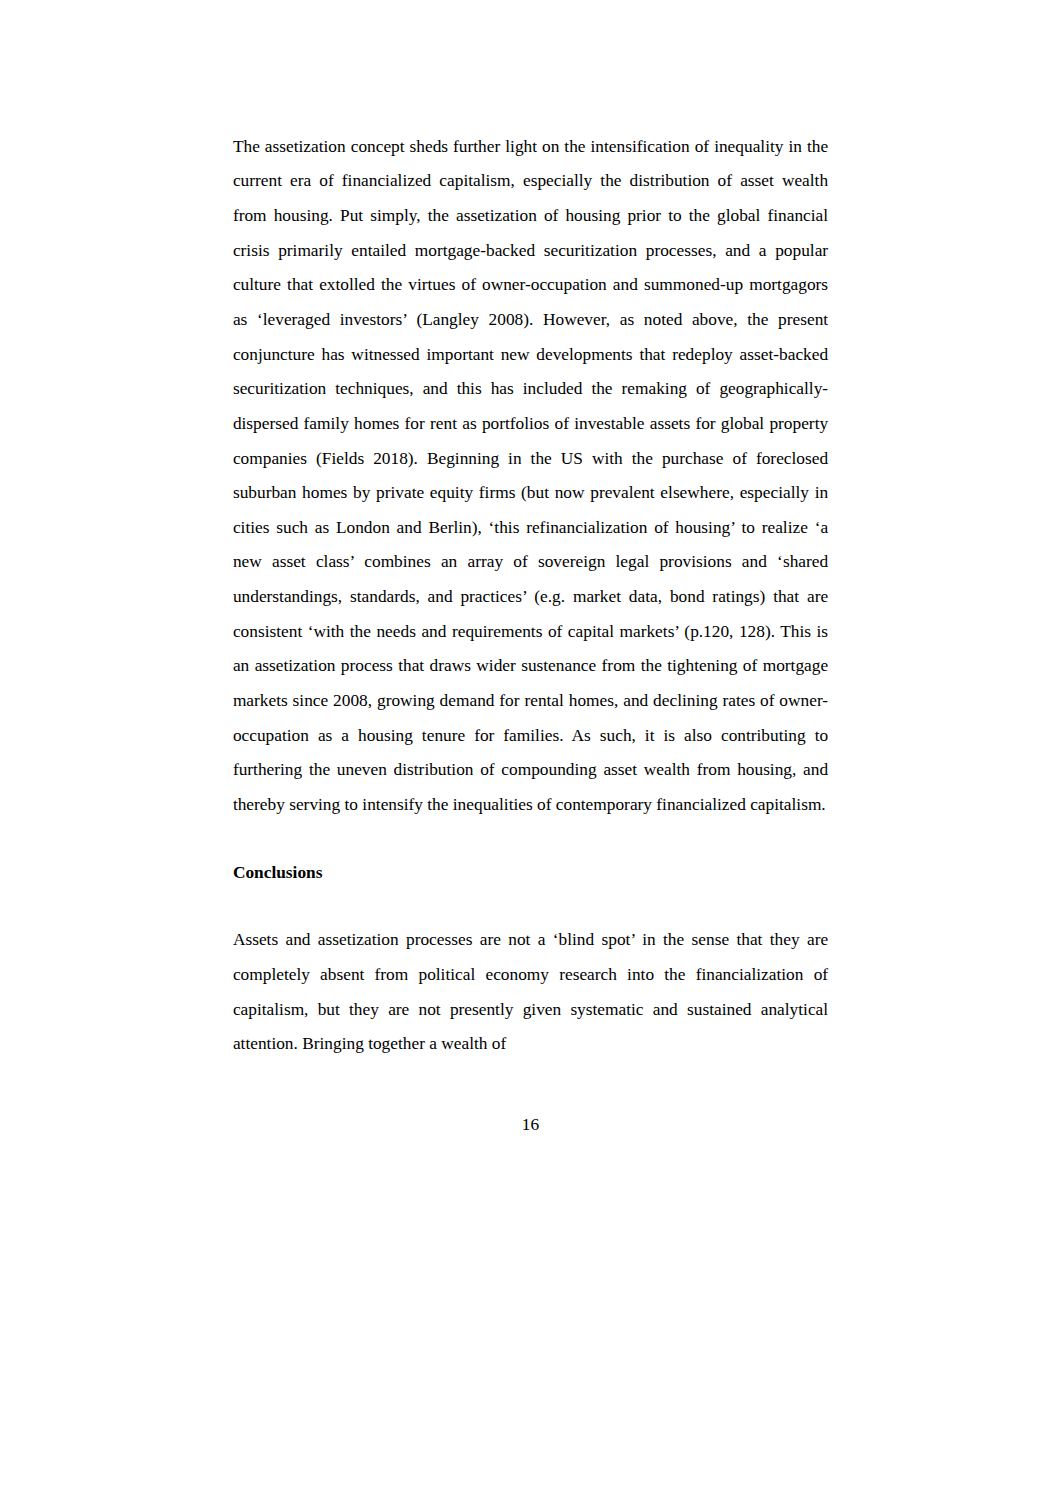The assetization concept sheds further light on the intensification of inequality in the current era of financialized capitalism, especially the distribution of asset wealth from housing. Put simply, the assetization of housing prior to the global financial crisis primarily entailed mortgage-backed securitization processes, and a popular culture that extolled the virtues of owner-occupation and summoned-up mortgagors as ‘leveraged investors’ (Langley 2008). However, as noted above, the present conjuncture has witnessed important new developments that redeploy asset-backed securitization techniques, and this has included the remaking of geographically-dispersed family homes for rent as portfolios of investable assets for global property companies (Fields 2018). Beginning in the US with the purchase of foreclosed suburban homes by private equity firms (but now prevalent elsewhere, especially in cities such as London and Berlin), ‘this refinancialization of housing’ to realize ‘a new asset class’ combines an array of sovereign legal provisions and ‘shared understandings, standards, and practices’ (e.g. market data, bond ratings) that are consistent ‘with the needs and requirements of capital markets’ (p.120, 128). This is an assetization process that draws wider sustenance from the tightening of mortgage markets since 2008, growing demand for rental homes, and declining rates of owner-occupation as a housing tenure for families. As such, it is also contributing to furthering the uneven distribution of compounding asset wealth from housing, and thereby serving to intensify the inequalities of contemporary financialized capitalism.
Conclusions
Assets and assetization processes are not a ‘blind spot’ in the sense that they are completely absent from political economy research into the financialization of capitalism, but they are not presently given systematic and sustained analytical attention. Bringing together a wealth of
16